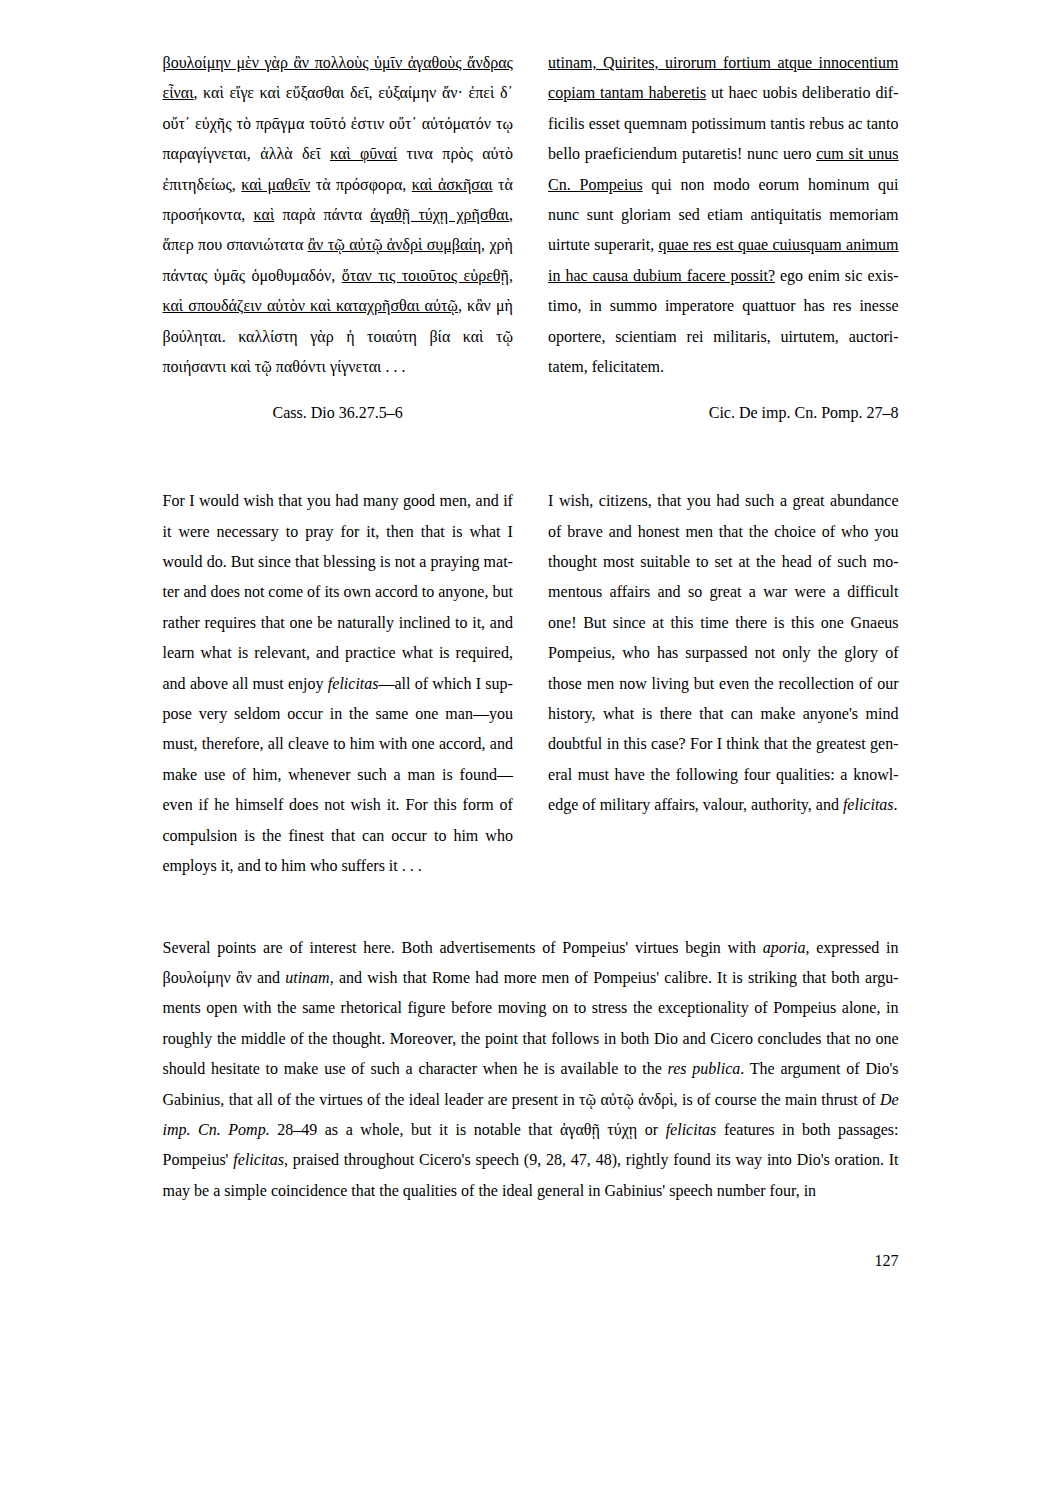βουλοίμην μὲν γὰρ ἂν πολλοὺς ὑμῖν ἀγαθοὺς ἄνδρας εἶναι, καὶ εἴγε καὶ εὔξασθαι δεῖ, εὐξαίμην ἄν· ἐπεὶ δ᾽ οὔτ᾽ εὐχῆς τὸ πρᾶγμα τοῦτό ἐστιν οὔτ᾽ αὐτόματόν τῳ παραγίγνεται, ἀλλὰ δεῖ καὶ φῦναί τινα πρὸς αὐτὸ ἐπιτηδείως, καὶ μαθεῖν τὰ πρόσφορα, καὶ ἀσκῆσαι τὰ προσήκοντα, καὶ παρὰ πάντα ἀγαθῇ τύχῃ χρῆσθαι, ἅπερ που σπανιώτατα ἂν τῷ αὐτῷ ἀνδρὶ συμβαίη, χρὴ πάντας ὑμᾶς ὁμοθυμαδόν, ὅταν τις τοιοῦτος εὑρεθῇ, καὶ σπουδάζειν αὐτὸν καὶ καταχρῆσθαι αὐτῷ, κἂν μὴ βούληται. καλλίστη γὰρ ἡ τοιαύτη βία καὶ τῷ ποιήσαντι καὶ τῷ παθόντι γίγνεται . . .
Cass. Dio 36.27.5–6
utinam, Quirites, uirorum fortium atque innocentium copiam tantam haberetis ut haec uobis deliberatio difficilis esset quemnam potissimum tantis rebus ac tanto bello praeficiendum putaretis! nunc uero cum sit unus Cn. Pompeius qui non modo eorum hominum qui nunc sunt gloriam sed etiam antiquitatis memoriam uirtute superarit, quae res est quae cuiusquam animum in hac causa dubium facere possit? ego enim sic existimo, in summo imperatore quattuor has res inesse oportere, scientiam rei militaris, uirtutem, auctoritatem, felicitatem.
Cic. De imp. Cn. Pomp. 27–8
For I would wish that you had many good men, and if it were necessary to pray for it, then that is what I would do. But since that blessing is not a praying matter and does not come of its own accord to anyone, but rather requires that one be naturally inclined to it, and learn what is relevant, and practice what is required, and above all must enjoy felicitas—all of which I suppose very seldom occur in the same one man—you must, therefore, all cleave to him with one accord, and make use of him, whenever such a man is found—even if he himself does not wish it. For this form of compulsion is the finest that can occur to him who employs it, and to him who suffers it . . .
I wish, citizens, that you had such a great abundance of brave and honest men that the choice of who you thought most suitable to set at the head of such momentous affairs and so great a war were a difficult one! But since at this time there is this one Gnaeus Pompeius, who has surpassed not only the glory of those men now living but even the recollection of our history, what is there that can make anyone's mind doubtful in this case? For I think that the greatest general must have the following four qualities: a knowledge of military affairs, valour, authority, and felicitas.
Several points are of interest here. Both advertisements of Pompeius' virtues begin with aporia, expressed in βουλοίμην ἂν and utinam, and wish that Rome had more men of Pompeius' calibre. It is striking that both arguments open with the same rhetorical figure before moving on to stress the exceptionality of Pompeius alone, in roughly the middle of the thought. Moreover, the point that follows in both Dio and Cicero concludes that no one should hesitate to make use of such a character when he is available to the res publica. The argument of Dio's Gabinius, that all of the virtues of the ideal leader are present in τῷ αὐτῷ ἀνδρὶ, is of course the main thrust of De imp. Cn. Pomp. 28–49 as a whole, but it is notable that ἀγαθῇ τύχῃ or felicitas features in both passages: Pompeius' felicitas, praised throughout Cicero's speech (9, 28, 47, 48), rightly found its way into Dio's oration. It may be a simple coincidence that the qualities of the ideal general in Gabinius' speech number four, in
127